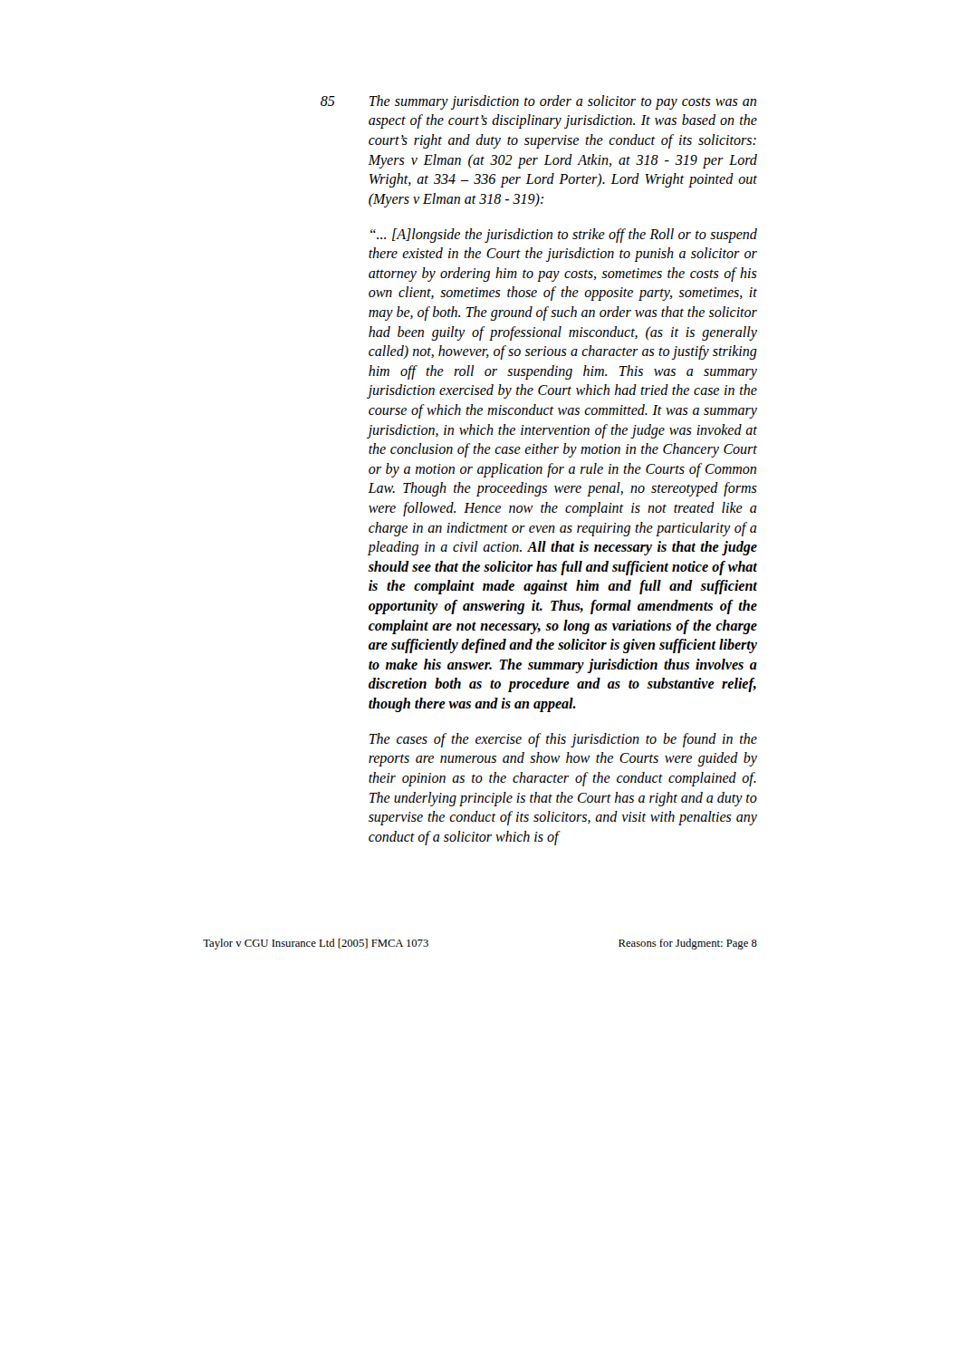85 The summary jurisdiction to order a solicitor to pay costs was an aspect of the court’s disciplinary jurisdiction. It was based on the court’s right and duty to supervise the conduct of its solicitors: Myers v Elman (at 302 per Lord Atkin, at 318 - 319 per Lord Wright, at 334 – 336 per Lord Porter). Lord Wright pointed out (Myers v Elman at 318 - 319):
“... [A]longside the jurisdiction to strike off the Roll or to suspend there existed in the Court the jurisdiction to punish a solicitor or attorney by ordering him to pay costs, sometimes the costs of his own client, sometimes those of the opposite party, sometimes, it may be, of both. The ground of such an order was that the solicitor had been guilty of professional misconduct, (as it is generally called) not, however, of so serious a character as to justify striking him off the roll or suspending him. This was a summary jurisdiction exercised by the Court which had tried the case in the course of which the misconduct was committed. It was a summary jurisdiction, in which the intervention of the judge was invoked at the conclusion of the case either by motion in the Chancery Court or by a motion or application for a rule in the Courts of Common Law. Though the proceedings were penal, no stereotyped forms were followed. Hence now the complaint is not treated like a charge in an indictment or even as requiring the particularity of a pleading in a civil action. All that is necessary is that the judge should see that the solicitor has full and sufficient notice of what is the complaint made against him and full and sufficient opportunity of answering it. Thus, formal amendments of the complaint are not necessary, so long as variations of the charge are sufficiently defined and the solicitor is given sufficient liberty to make his answer. The summary jurisdiction thus involves a discretion both as to procedure and as to substantive relief, though there was and is an appeal.
The cases of the exercise of this jurisdiction to be found in the reports are numerous and show how the Courts were guided by their opinion as to the character of the conduct complained of. The underlying principle is that the Court has a right and a duty to supervise the conduct of its solicitors, and visit with penalties any conduct of a solicitor which is of
Taylor v CGU Insurance Ltd [2005] FMCA 1073 Reasons for Judgment: Page 8